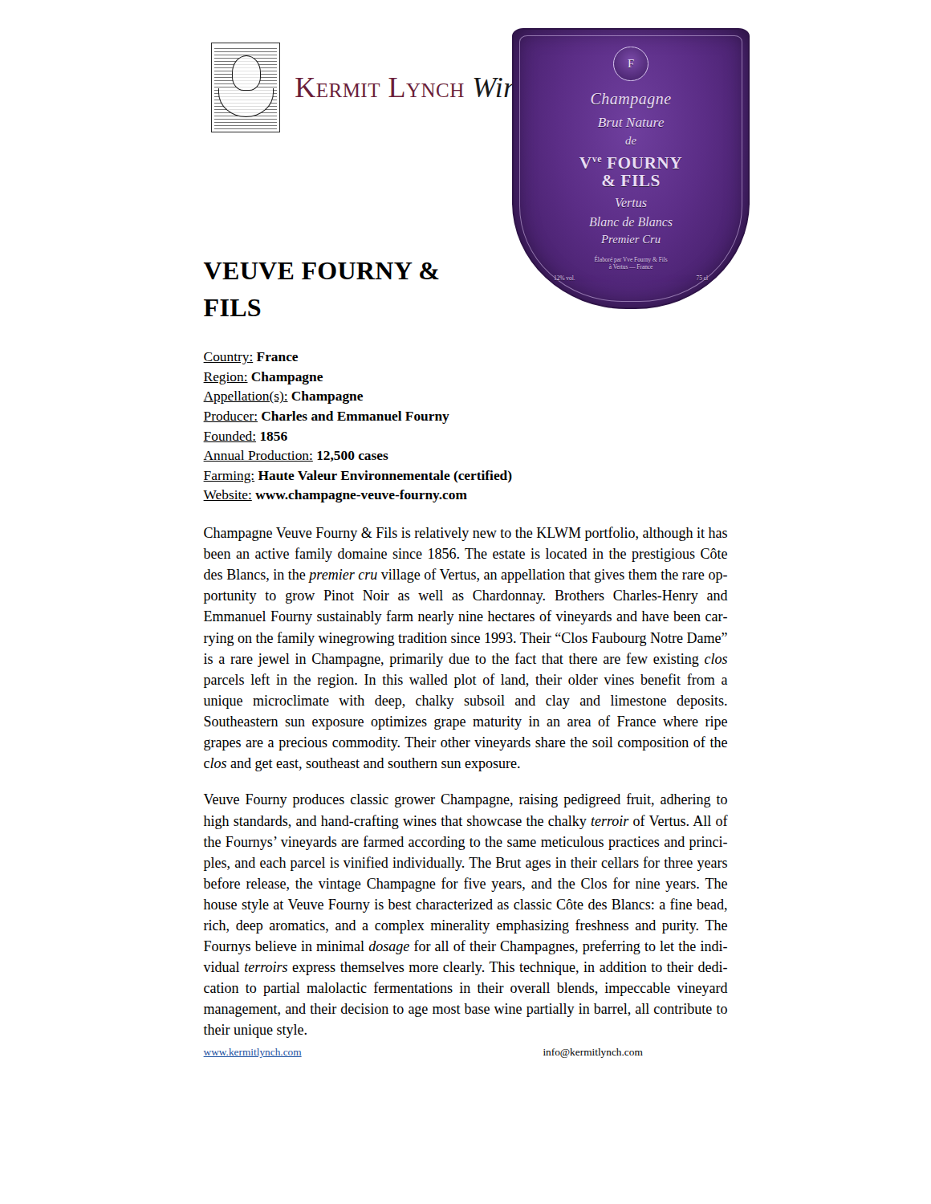Kermit Lynch Wine Merchant
F
Champagne
Brut Nature
de
Vve FOURNY
& FILS
Vertus
Blanc de Blancs
Premier Cru
Élaboré par Vve Fourny & Fils
à Vertus — France
12% vol. 75 cl
VEUVE FOURNY & FILS
Country: France
Region: Champagne
Appellation(s): Champagne
Producer: Charles and Emmanuel Fourny
Founded: 1856
Annual Production: 12,500 cases
Farming: Haute Valeur Environnementale (certified)
Website: www.champagne-veuve-fourny.com
Champagne Veuve Fourny & Fils is relatively new to the KLWM portfolio, although it has been an active family domaine since 1856. The estate is located in the prestigious Côte des Blancs, in the premier cru village of Vertus, an appellation that gives them the rare opportunity to grow Pinot Noir as well as Chardonnay. Brothers Charles-Henry and Emmanuel Fourny sustainably farm nearly nine hectares of vineyards and have been carrying on the family winegrowing tradition since 1993. Their “Clos Faubourg Notre Dame” is a rare jewel in Champagne, primarily due to the fact that there are few existing clos parcels left in the region. In this walled plot of land, their older vines benefit from a unique microclimate with deep, chalky subsoil and clay and limestone deposits. Southeastern sun exposure optimizes grape maturity in an area of France where ripe grapes are a precious commodity. Their other vineyards share the soil composition of the clos and get east, southeast and southern sun exposure.
Veuve Fourny produces classic grower Champagne, raising pedigreed fruit, adhering to high standards, and hand-crafting wines that showcase the chalky terroir of Vertus. All of the Fournys’ vineyards are farmed according to the same meticulous practices and principles, and each parcel is vinified individually. The Brut ages in their cellars for three years before release, the vintage Champagne for five years, and the Clos for nine years. The house style at Veuve Fourny is best characterized as classic Côte des Blancs: a fine bead, rich, deep aromatics, and a complex minerality emphasizing freshness and purity. The Fournys believe in minimal dosage for all of their Champagnes, preferring to let the individual terroirs express themselves more clearly. This technique, in addition to their dedication to partial malolactic fermentations in their overall blends, impeccable vineyard management, and their decision to age most base wine partially in barrel, all contribute to their unique style.
www.kermitlynch.com info@kermitlynch.com